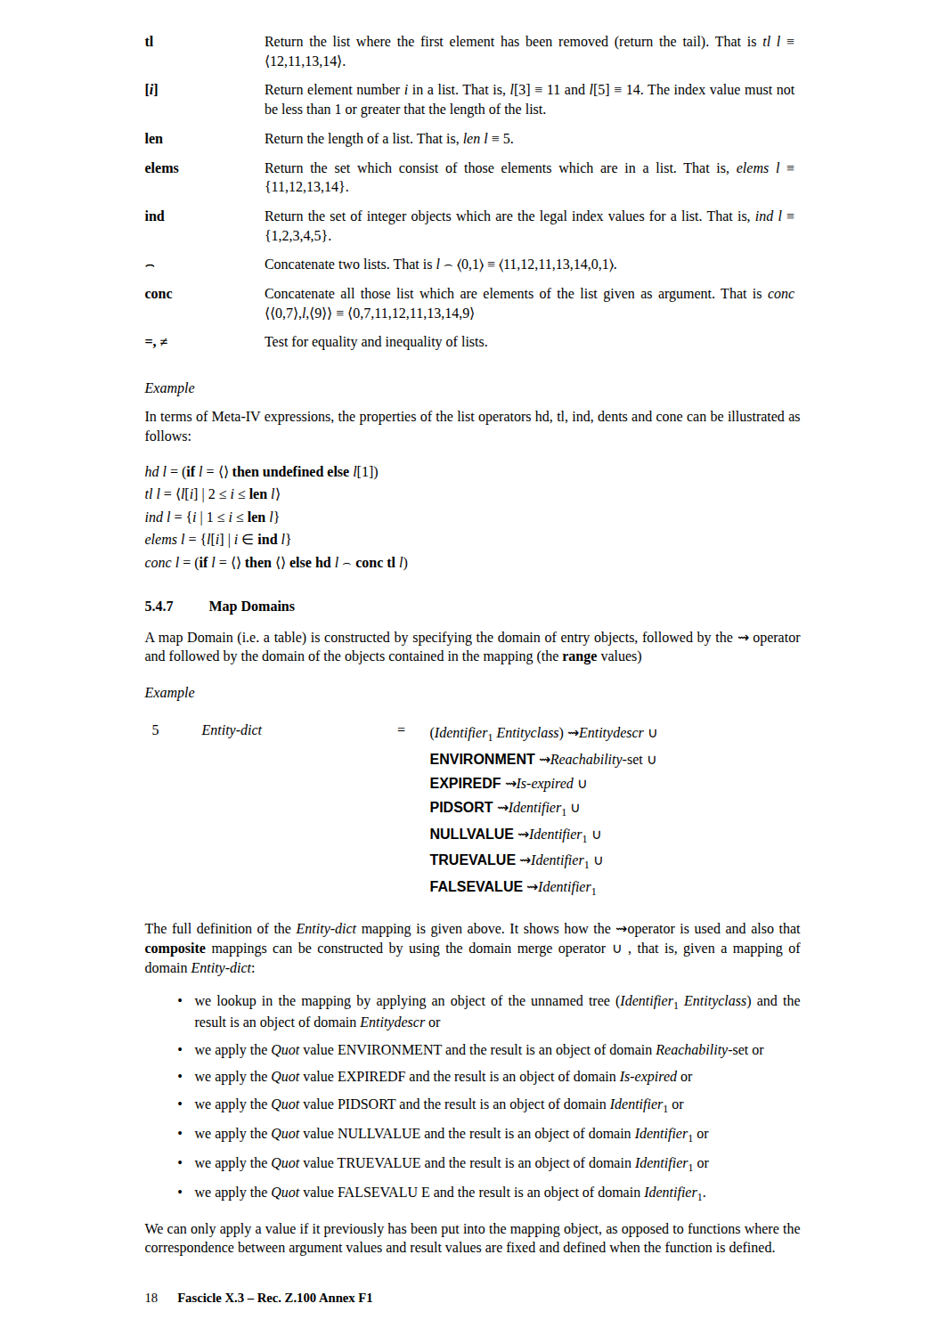| tl | Return the list where the first element has been removed (return the tail). That is tl l ≡ ⟨12,11,13,14⟩. |
| [ i ] | Return element number i in a list. That is, l [3] ≡ 11 and l [5] ≡ 14. The index value must not be less than 1 or greater that the length of the list. |
| len | Return the length of a list. That is, len l ≡ 5. |
| elems | Return the set which consist of those elements which are in a list. That is, elems l ≡ {11,12,13,14}. |
| ind | Return the set of integer objects which are the legal index values for a list. That is, ind l ≡ {1,2,3,4,5}. |
| ⌢ | Concatenate two lists. That is l ⌢ ⟨0,1⟩ ≡ ⟨11,12,11,13,14,0,1⟩. |
| conc | Concatenate all those list which are elements of the list given as argument. That is conc ⟨⟨0,7⟩, l ,⟨9⟩⟩ ≡ ⟨0,7,11,12,11,13,14,9⟩ |
| =, ≠ | Test for equality and inequality of lists. |
Example
In terms of Meta-IV expressions, the properties of the list operators hd, tl, ind, dents and cone can be illustrated as follows:
hd l = (if l = ⟨⟩ then undefined else l[1])
tl l = ⟨l[i] | 2 ≤ i ≤ len l⟩
ind l = {i | 1 ≤ i ≤ len l}
elems l = {l[i] | i ∈ ind l}
conc l = (if l = ⟨⟩ then ⟨⟩ else hd l ⌢ conc tl l)
5.4.7 Map Domains
A map Domain (i.e. a table) is constructed by specifying the domain of entry objects, followed by the ⇝ operator and followed by the domain of the objects contained in the mapping (the range values)
Example
| 5 | Entity-dict | = | ( Identifier 1 Entityclass ) ⇝ Entitydescr ∪ ENVIRONMENT ⇝ Reachability -set ∪ EXPIREDF ⇝ Is-expired ∪ PIDSORT ⇝ Identifier 1 ∪ NULLVALUE ⇝ Identifier 1 ∪ TRUEVALUE ⇝ Identifier 1 ∪ FALSEVALUE ⇝ Identifier 1 |
The full definition of the Entity-dict mapping is given above. It shows how the ⇝operator is used and also that composite mappings can be constructed by using the domain merge operator ∪ , that is, given a mapping of domain Entity-dict:
we lookup in the mapping by applying an object of the unnamed tree (Identifier 1 Entityclass) and the result is an object of domain Entitydescr or
we apply the Quot value ENVIRONMENT and the result is an object of domain Reachability-set or
we apply the Quot value EXPIREDF and the result is an object of domain Is-expired or
we apply the Quot value PIDSORT and the result is an object of domain Identifier 1 or
we apply the Quot value NULLVALUE and the result is an object of domain Identifier 1 or
we apply the Quot value TRUEVALUE and the result is an object of domain Identifier 1 or
we apply the Quot value FALSEVALU E and the result is an object of domain Identifier 1.
We can only apply a value if it previously has been put into the mapping object, as opposed to functions where the correspondence between argument values and result values are fixed and defined when the function is defined.
18 Fascicle X.3 – Rec. Z.100 Annex F1